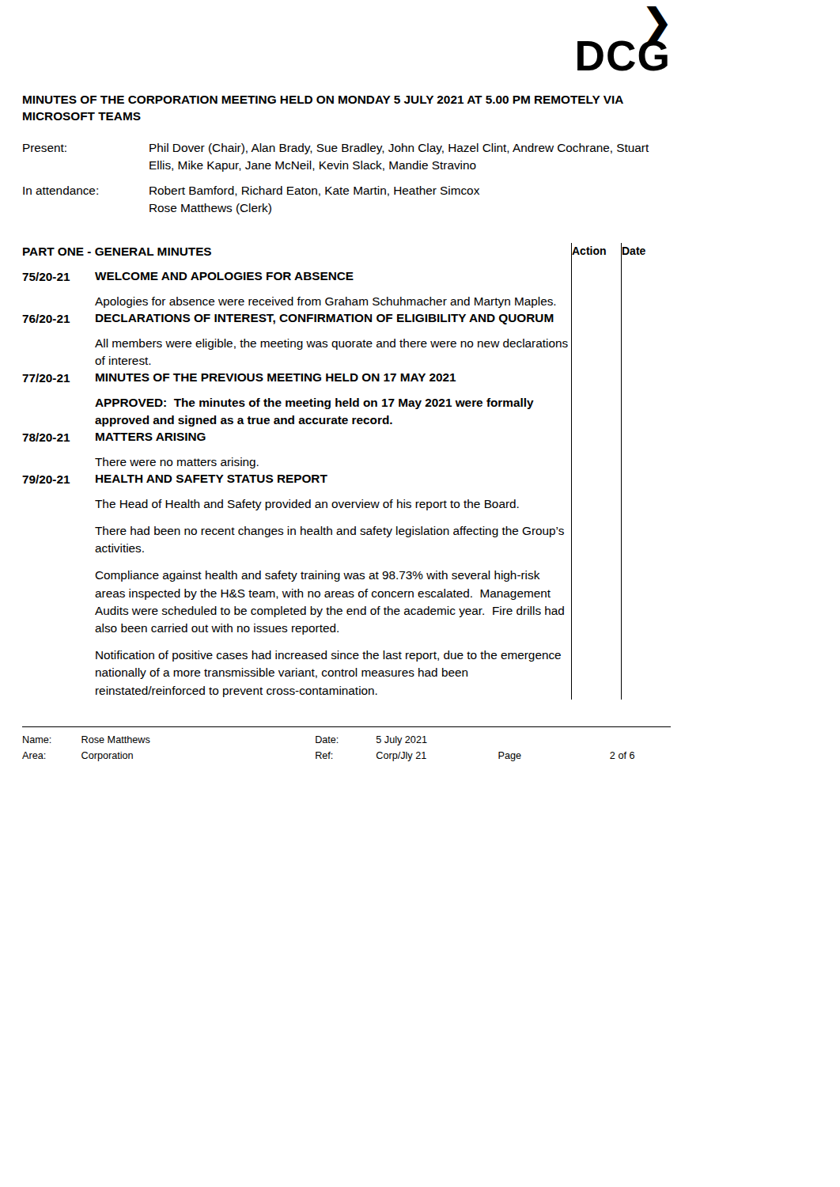❯
DCG
Minutes of the Corporation Meeting held on Monday 5 July 2021 at 5.00 pm remotely via Microsoft Teams
| Present: | Phil Dover (Chair), Alan Brady, Sue Bradley, John Clay, Hazel Clint, Andrew Cochrane, Stuart Ellis, Mike Kapur, Jane McNeil, Kevin Slack, Mandie Stravino |
| In attendance: | Robert Bamford, Richard Eaton, Kate Martin, Heather Simcox Rose Matthews (Clerk) |
| Part One - General Minutes | Action | Date |
| --- | --- | --- |
| 75/20-21 | Welcome and Apologies for Absence Apologies for absence were received from Graham Schuhmacher and Martyn Maples. | | |
| 76/20-21 | Declarations of Interest, Confirmation of Eligibility and Quorum All members were eligible, the meeting was quorate and there were no new declarations of interest. | | |
| 77/20-21 | Minutes of the Previous Meeting held on 17 May 2021 APPROVED: The minutes of the meeting held on 17 May 2021 were formally approved and signed as a true and accurate record. | | |
| 78/20-21 | Matters Arising There were no matters arising. | | |
| 79/20-21 | Health and Safety Status Report The Head of Health and Safety provided an overview of his report to the Board. There had been no recent changes in health and safety legislation affecting the Group’s activities. Compliance against health and safety training was at 98.73% with several high-risk areas inspected by the H&S team, with no areas of concern escalated. Management Audits were scheduled to be completed by the end of the academic year. Fire drills had also been carried out with no issues reported. Notification of positive cases had increased since the last report, due to the emergence nationally of a more transmissible variant, control measures had been reinstated/reinforced to prevent cross-contamination. | | |
| Name: | Rose Matthews | Date: | 5 July 2021 | | |
| Area: | Corporation | Ref: | Corp/Jly 21 | Page | 2 of 6 |